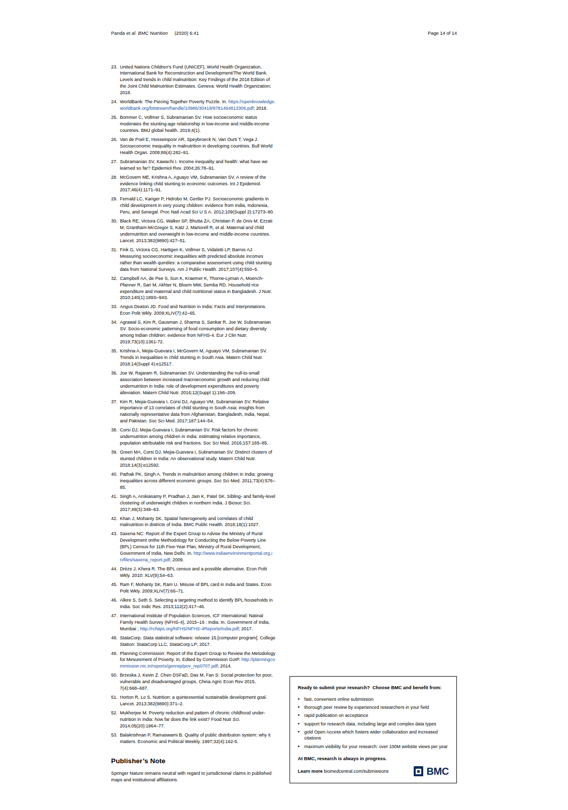Panda et al. BMC Nutrition (2020) 6:41
Page 14 of 14
United Nations Children’s Fund (UNICEF), World Health Organization, International Bank for Reconstruction and Development/The World Bank. Levels and trends in child malnutrition: Key Findings of the 2018 Edition of the Joint Child Malnutrition Estimates. Geneva: World Health Organization; 2018.
WorldBank: The Piecing Together Poverty Puzzle. In. https://openknowledge.worldbank.org/bitstream/handle/10986/30418/9781464813306.pdf; 2018.
Bommer C, Vollmer S, Subramanian SV. How socioeconomic status moderates the stunting-age relationship in low-income and middle-income countries. BMJ global health. 2019;4(1).
Van de Poel E, Hosseinpoor AR, Speybroeck N, Van Ourti T, Vega J. Socioeconomic inequality in malnutrition in developing countries. Bull World Health Organ. 2008;86(4):282–91.
Subramanian SV, Kawachi I. Income inequality and health: what have we learned so far? Epidemiol Rev. 2004;26:78–91.
McGovern ME, Krishna A, Aguayo VM, Subramanian SV. A review of the evidence linking child stunting to economic outcomes. Int J Epidemiol. 2017;46(4):1171–91.
Fernald LC, Kariger P, Hidrobo M, Gertler PJ. Socioeconomic gradients in child development in very young children: evidence from India, Indonesia, Peru, and Senegal. Proc Natl Acad Sci U S A. 2012;109(Suppl 2):17273–80.
Black RE, Victora CG, Walker SP, Bhutta ZA, Christian P, de Onis M, Ezzati M, Grantham-McGregor S, Katz J, Martorell R, et al. Maternal and child undernutrition and overweight in low-income and middle-income countries. Lancet. 2013;382(9890):427–51.
Fink G, Victora CG, Harttgen K, Vollmer S, Vidaletti LP, Barros AJ. Measuring socioeconomic inequalities with predicted absolute incomes rather than wealth quintiles: a comparative assessment using child stunting data from National Surveys. Am J Public Health. 2017;107(4):550–5.
Campbell AA, de Pee S, Sun K, Kraemer K, Thorne-Lyman A, Moench-Pfanner R, Sari M, Akhter N, Bloem MW, Semba RD. Household rice expenditure and maternal and child nutritional status in Bangladesh. J Nutr. 2010;140(1):189S–94S.
Angus Deaton JD. Food and Nutrition in India: Facts and Interpretations. Econ Polit Wkly. 2009;XLIV(7):42–65.
Agrawal S, Kim R, Gausman J, Sharma S, Sankar R, Joe W, Subramanian SV. Socio-economic patterning of food consumption and dietary diversity among Indian children: evidence from NFHS-4. Eur J Clin Nutr. 2019;73(10):1361-72.
Krishna A, Mejia-Guevara I, McGovern M, Aguayo VM, Subramanian SV. Trends in inequalities in child stunting in South Asia. Matern Child Nutr. 2018;14(Suppl 4):e12517.
Joe W, Rajaram R, Subramanian SV. Understanding the null-to-small association between increased macroeconomic growth and reducing child undernutrition in India: role of development expenditures and poverty alleviation. Matern Child Nutr. 2016;12(Suppl 1):196–209.
Kim R, Mejia-Guevara I, Corsi DJ, Aguayo VM, Subramanian SV. Relative importance of 13 correlates of child stunting in South Asia: insights from nationally representative data from Afghanistan, Bangladesh, India, Nepal, and Pakistan. Soc Sci Med. 2017;187:144–54.
Corsi DJ, Mejia-Guevara I, Subramanian SV. Risk factors for chronic undernutrition among children in India: estimating relative importance, population attributable risk and fractions. Soc Sci Med. 2016;157:165–85.
Green MA, Corsi DJ, Mejia-Guevara I, Subramanian SV. Distinct clusters of stunted children in India: An observational study. Matern Child Nutr. 2018;14(3):e12592.
Pathak PK, Singh A. Trends in malnutrition among children in India: growing inequalities across different economic groups. Soc Sci Med. 2011;73(4):576–85.
Singh A, Arokiasamy P, Pradhan J, Jain K, Patel SK. Sibling- and family-level clustering of underweight children in northern India. J Biosoc Sci. 2017;49(3):348–63.
Khan J, Mohanty SK. Spatial heterogeneity and correlates of child malnutrition in districts of India. BMC Public Health. 2018;18(1):1027.
Saxena NC: Report of the Expert Group to Advise the Ministry of Rural Development onthe Methodology for Conducting the Below Poverty Line (BPL) Census for 11th Five-Year Plan, Ministry of Rural Development, Government of India, New Delhi. In. http://www.indiaenvironmentportal.org.in/files/saxena_report.pdf; 2009.
Drèze J, Khera R. The BPL census and a possible alternative. Econ Polit Wkly. 2010: XLV(9);54–63.
Ram F, Mohanty SK, Ram U. Misuse of BPL card in India and States. Econ Polit Wkly. 2009;XLIV(7):66–71.
Alkire S, Seth S. Selecting a targeting method to identify BPL households in India. Soc Indic Res. 2013;112(2):417–46.
International Institute of Population Sciences, ICF International: Natinal Family Health Survey (NFHS-4), 2015–16 : India. In. Government of India, Mumbai ; http://rchiips.org/NFHS/NFHS-4Reports/India.pdf; 2017.
StataCorp. Stata statistical software: release 15.[computer program]. College Station: StataCorp LLC, StataCorp LP; 2017.
Planning Commission: Report of the Expert Group to Review the Metodology for Mesurement of Poverty. In. Edited by Commission GoIP. http://planningcommission.nic.in/reports/genrep/pov_rep0707.pdf; 2014.
Brzeska J, Kevin Z. Chen DSFaD, Das M, Fan S: Social protection for poor, vulnerable and disadvantaged groups. China Agric Econ Rev 2015, 7(4):668–687.
Horton R, Lo S. Nutrition: a quintessential sustainable development goal. Lancet. 2013;382(9890):371–2.
Mukherjee M. Poverty reduction and pattern of chronic childhood under-nutrition in India: how far does the link exist? Food Nutr Sci. 2014;05(20):1964–77.
Balakrishnan P, Ramaswami B. Quality of public distribution system: why it matters. Economic and Political Weekly. 1997;32(4):162-5.
Publisher’s Note
Springer Nature remains neutral with regard to jurisdictional claims in published maps and institutional affiliations.
Ready to submit your research? Choose BMC and benefit from:
fast, convenient online submission
thorough peer review by experienced researchers in your field
rapid publication on acceptance
support for research data, including large and complex data types
gold Open Access which fosters wider collaboration and increased citations
maximum visibility for your research: over 100M website views per year
At BMC, research is always in progress.
Learn more biomedcentral.com/submissions
BMC